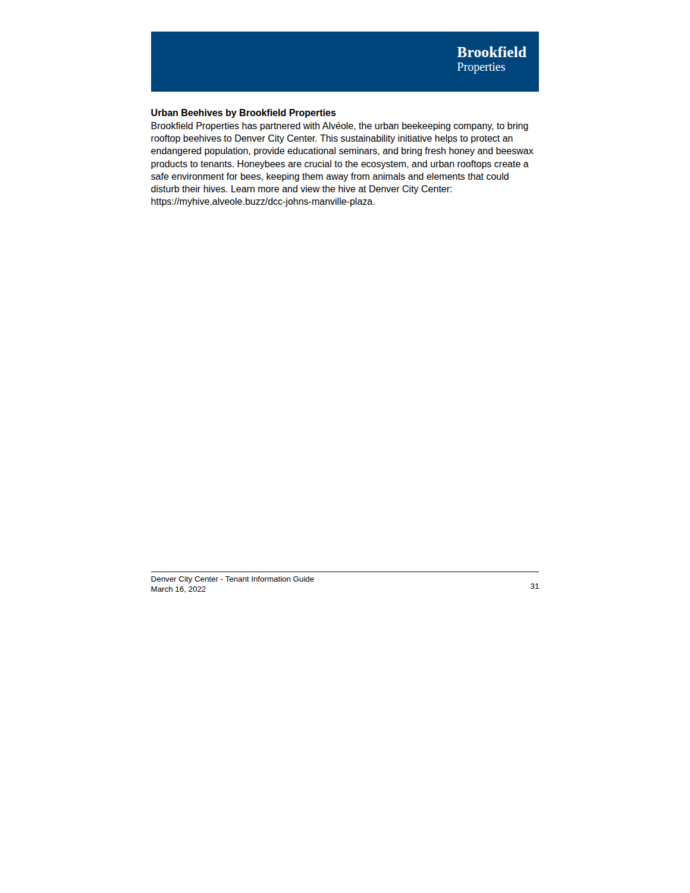Brookfield Properties
Urban Beehives by Brookfield Properties
Brookfield Properties has partnered with Alvéole, the urban beekeeping company, to bring rooftop beehives to Denver City Center. This sustainability initiative helps to protect an endangered population, provide educational seminars, and bring fresh honey and beeswax products to tenants. Honeybees are crucial to the ecosystem, and urban rooftops create a safe environment for bees, keeping them away from animals and elements that could disturb their hives. Learn more and view the hive at Denver City Center: https://myhive.alveole.buzz/dcc-johns-manville-plaza.
Denver City Center - Tenant Information Guide
March 16, 2022
31